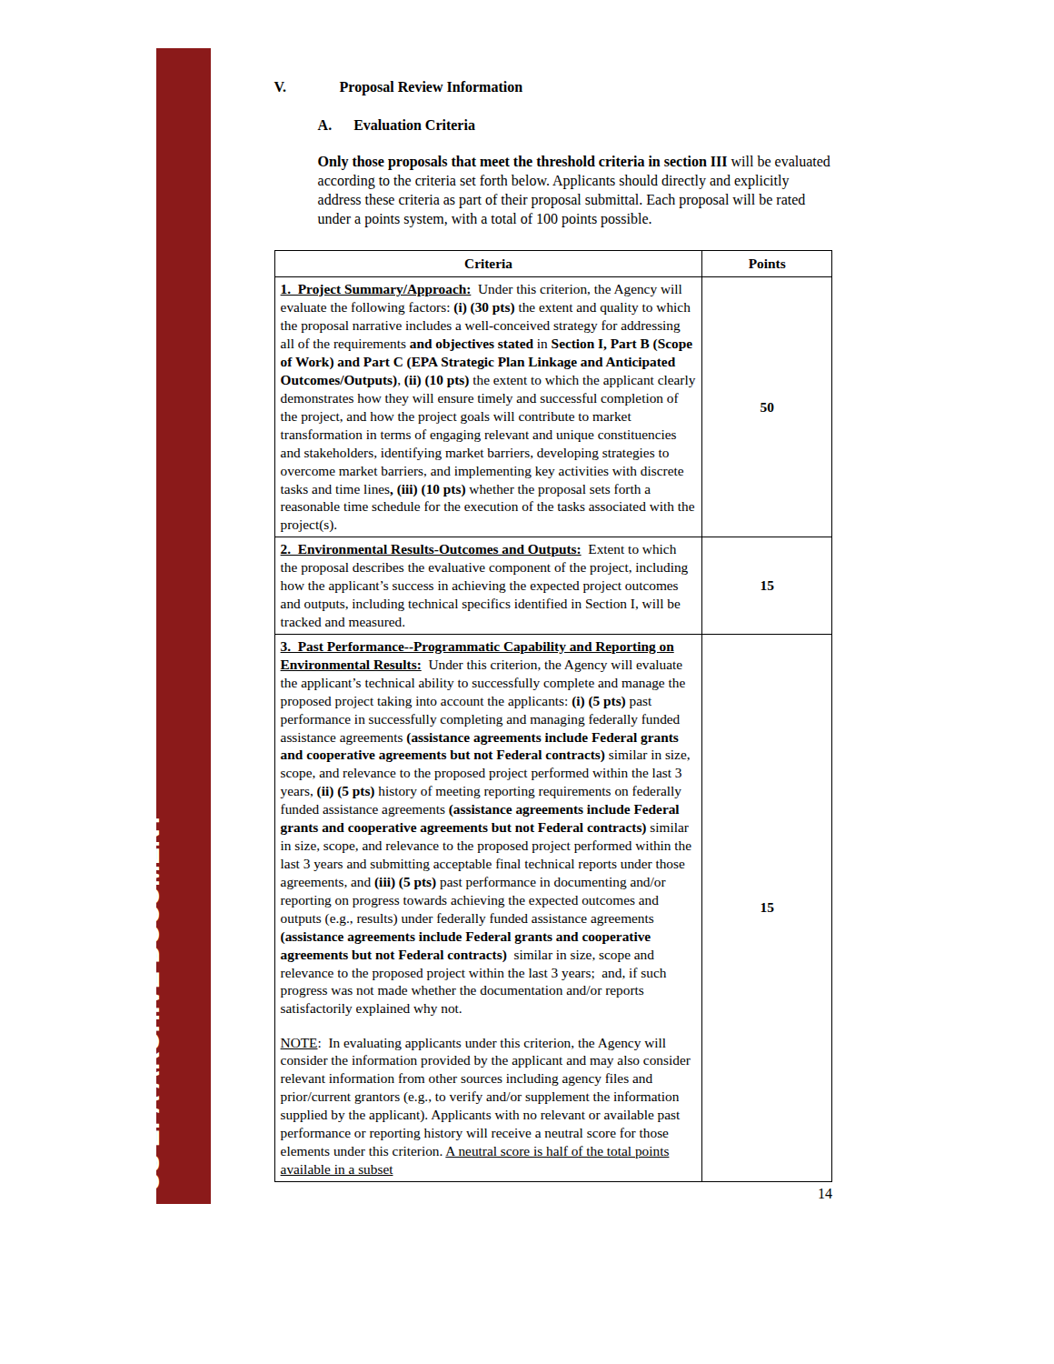US EPA ARCHIVE DOCUMENT
V. Proposal Review Information
A. Evaluation Criteria
Only those proposals that meet the threshold criteria in section III will be evaluated according to the criteria set forth below. Applicants should directly and explicitly address these criteria as part of their proposal submittal. Each proposal will be rated under a points system, with a total of 100 points possible.
| Criteria | Points |
| --- | --- |
| 1. Project Summary/Approach: Under this criterion, the Agency will evaluate the following factors: (i) (30 pts) the extent and quality to which the proposal narrative includes a well-conceived strategy for addressing all of the requirements and objectives stated in Section I, Part B (Scope of Work) and Part C (EPA Strategic Plan Linkage and Anticipated Outcomes/Outputs) , (ii) (10 pts) the extent to which the applicant clearly demonstrates how they will ensure timely and successful completion of the project, and how the project goals will contribute to market transformation in terms of engaging relevant and unique constituencies and stakeholders, identifying market barriers, developing strategies to overcome market barriers, and implementing key activities with discrete tasks and time lines , (iii) (10 pts) whether the proposal sets forth a reasonable time schedule for the execution of the tasks associated with the project(s). | 50 |
| 2. Environmental Results-Outcomes and Outputs: Extent to which the proposal describes the evaluative component of the project, including how the applicant’s success in achieving the expected project outcomes and outputs, including technical specifics identified in Section I, will be tracked and measured. | 15 |
| 3. Past Performance--Programmatic Capability and Reporting on Environmental Results: Under this criterion, the Agency will evaluate the applicant’s technical ability to successfully complete and manage the proposed project taking into account the applicants: (i) (5 pts) past performance in successfully completing and managing federally funded assistance agreements (assistance agreements include Federal grants and cooperative agreements but not Federal contracts) similar in size, scope, and relevance to the proposed project performed within the last 3 years, (ii) (5 pts) history of meeting reporting requirements on federally funded assistance agreements (assistance agreements include Federal grants and cooperative agreements but not Federal contracts) similar in size, scope, and relevance to the proposed project performed within the last 3 years and submitting acceptable final technical reports under those agreements, and (iii) (5 pts) past performance in documenting and/or reporting on progress towards achieving the expected outcomes and outputs (e.g., results) under federally funded assistance agreements (assistance agreements include Federal grants and cooperative agreements but not Federal contracts) similar in size, scope and relevance to the proposed project within the last 3 years; and, if such progress was not made whether the documentation and/or reports satisfactorily explained why not. NOTE : In evaluating applicants under this criterion, the Agency will consider the information provided by the applicant and may also consider relevant information from other sources including agency files and prior/current grantors (e.g., to verify and/or supplement the information supplied by the applicant). Applicants with no relevant or available past performance or reporting history will receive a neutral score for those elements under this criterion. A neutral score is half of the total points available in a subset | 15 |
14